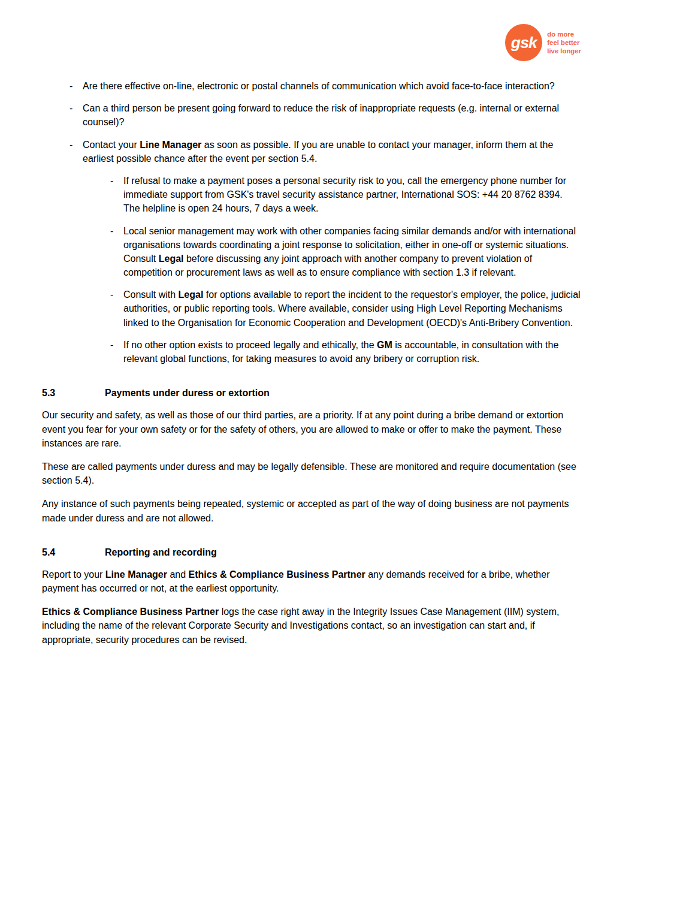gsk
do more
feel better
live longer
Are there effective on-line, electronic or postal channels of communication which avoid face-to-face interaction?
Can a third person be present going forward to reduce the risk of inappropriate requests (e.g. internal or external counsel)?
Contact your Line Manager as soon as possible. If you are unable to contact your manager, inform them at the earliest possible chance after the event per section 5.4.
If refusal to make a payment poses a personal security risk to you, call the emergency phone number for immediate support from GSK's travel security assistance partner, International SOS: +44 20 8762 8394. The helpline is open 24 hours, 7 days a week.
Local senior management may work with other companies facing similar demands and/or with international organisations towards coordinating a joint response to solicitation, either in one-off or systemic situations. Consult Legal before discussing any joint approach with another company to prevent violation of competition or procurement laws as well as to ensure compliance with section 1.3 if relevant.
Consult with Legal for options available to report the incident to the requestor's employer, the police, judicial authorities, or public reporting tools. Where available, consider using High Level Reporting Mechanisms linked to the Organisation for Economic Cooperation and Development (OECD)'s Anti-Bribery Convention.
If no other option exists to proceed legally and ethically, the GM is accountable, in consultation with the relevant global functions, for taking measures to avoid any bribery or corruption risk.
5.3 Payments under duress or extortion
Our security and safety, as well as those of our third parties, are a priority. If at any point during a bribe demand or extortion event you fear for your own safety or for the safety of others, you are allowed to make or offer to make the payment. These instances are rare.
These are called payments under duress and may be legally defensible. These are monitored and require documentation (see section 5.4).
Any instance of such payments being repeated, systemic or accepted as part of the way of doing business are not payments made under duress and are not allowed.
5.4 Reporting and recording
Report to your Line Manager and Ethics & Compliance Business Partner any demands received for a bribe, whether payment has occurred or not, at the earliest opportunity.
Ethics & Compliance Business Partner logs the case right away in the Integrity Issues Case Management (IIM) system, including the name of the relevant Corporate Security and Investigations contact, so an investigation can start and, if appropriate, security procedures can be revised.